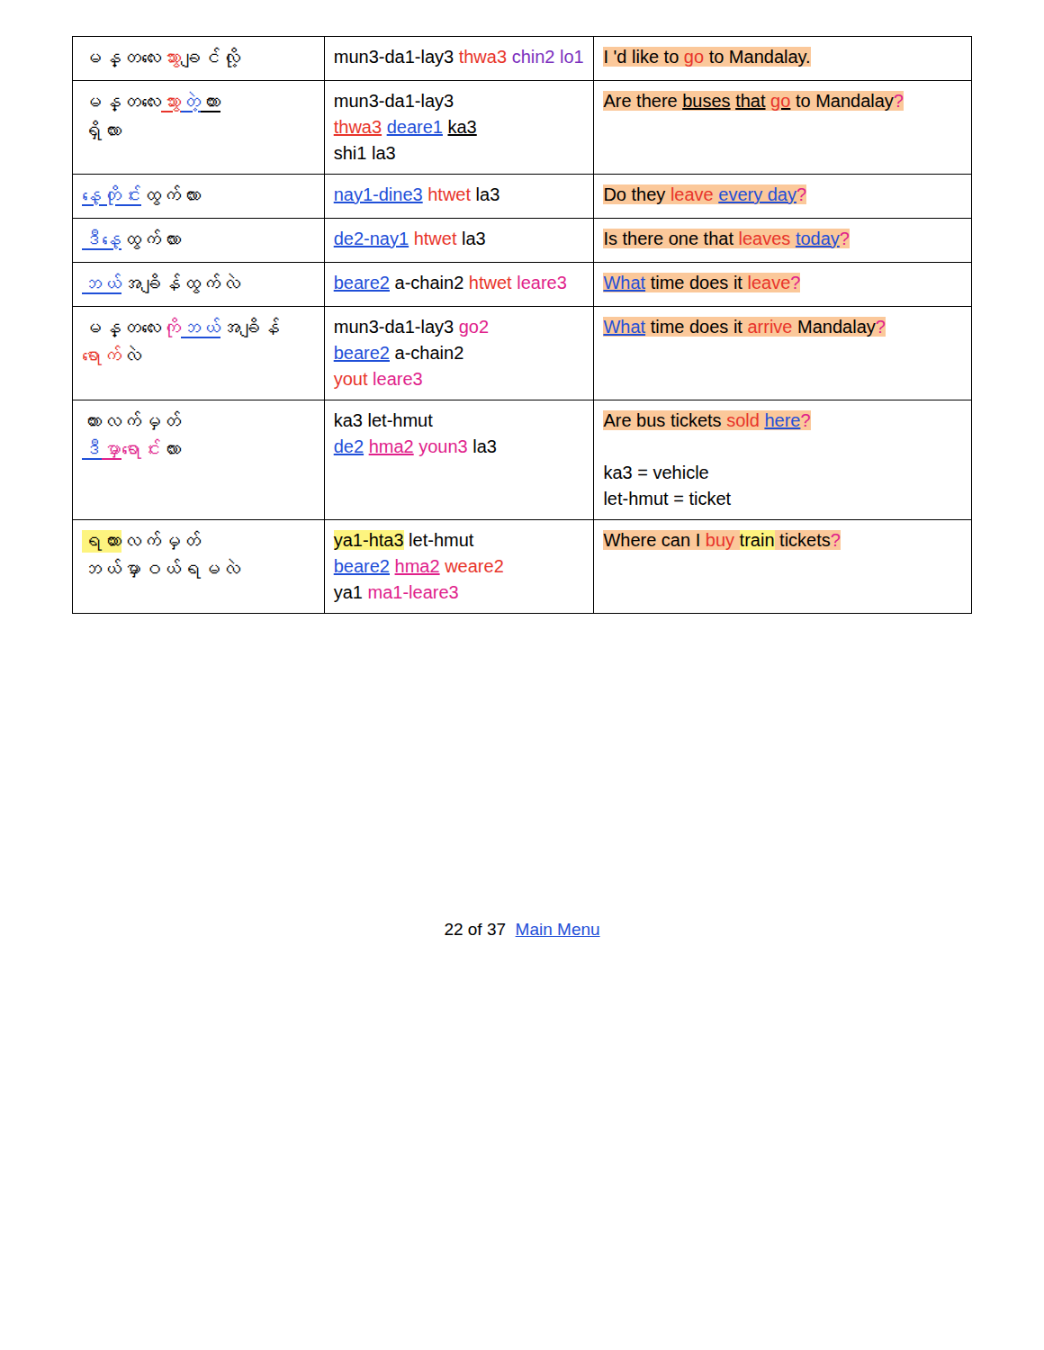| မန္တလေး သွား ချင်လို့ | mun3-da1-lay3 thwa3 chin2 lo1 | I 'd like to go to Mandalay. |
| မန္တလေး သွား တဲ့ ကား ရှိလား | mun3-da1-lay3 thwa3 deare1 ka3 shi1 la3 | Are there buses that go to Mandalay ? |
| နေ့တိုင်း ထွက်လား | nay1-dine3 htwet la3 | Do they leave every day ? |
| ဒီနေ့ ထွက်လား | de2-nay1 htwet la3 | Is there one that leaves today ? |
| ဘယ် အချိန်ထွက်လဲ | beare2 a-chain2 htwet leare3 | What time does it leave ? |
| မန္တလေး ကို ဘယ် အချိန် ရောက် လဲ | mun3-da1-lay3 go2 beare2 a-chain2 yout leare3 | What time does it arrive Mandalay ? |
| ကားလက်မှတ် ဒီ မှာ ရောင်း လား | ka3 let-hmut de2 hma2 youn3 la3 | Are bus tickets sold here ? ka3 = vehicle let-hmut = ticket |
| ရထား လက်မှတ် ဘယ်မှာဝယ်ရမလဲ | ya1-hta3 let-hmut beare2 hma2 weare2 ya1 ma1-leare3 | Where can I buy train tickets ? |
22 of 37 Main Menu